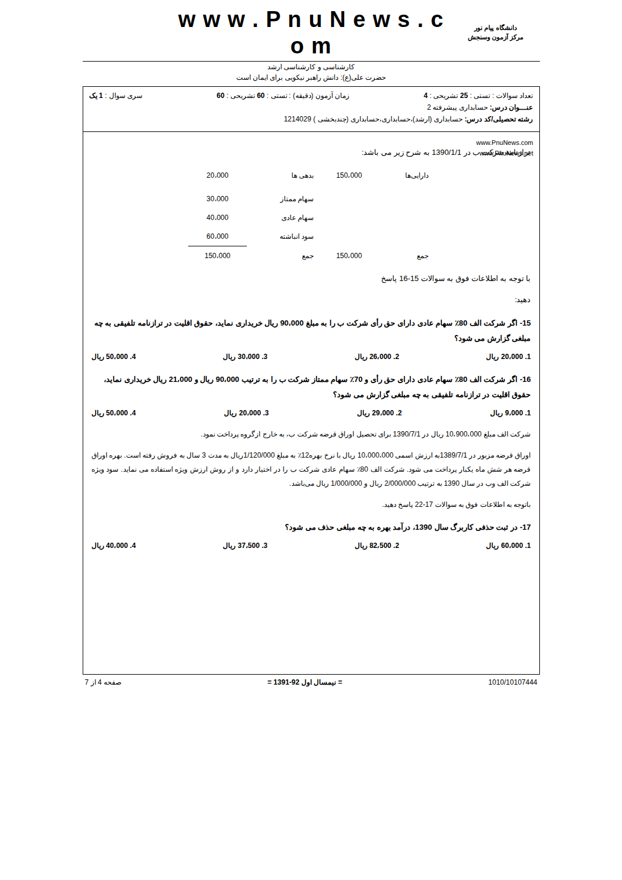دانشگاه پیام نور
مرکز آزمون وسنجش
w w w . P n u N e w s . c o m
کارشناسی و کارشناسی ارشد
حضرت علی(ع): دانش راهبر نیکویی برای ایمان است
تعداد سوالات : تستی : 25 تشریحی : 4
زمان آزمون (دقیقه) : تستی : 60 تشریحی : 60
سری سوال : 1 یک
عنـــوان درس: حسابداری پیشرفته 2
رشته تحصیلی/کد درس: حسابداری (ارشد)،حسابداری،حسابداری (چندبخشی ) 1214029
www.PnuNews.com
www.PnuNews.net
ترازنامه شرکت ب در 1390/1/1 به شرح زیر می باشد:
| دارایی‌ها | 150،000 | بدهی ها | 20،000 |
| | | سهام ممتاز | 30،000 |
| | | سهام عادی | 40،000 |
| | | سود انباشته | 60،000 |
| جمع | 150،000 | جمع | 150،000 |
با توجه به اطلاعات فوق به سوالات 15-16 پاسخ
دهید:
15- اگر شرکت الف 80٪ سهام عادی دارای حق رأی شرکت ب را به مبلغ 90،000 ریال خریداری نماید، حقوق اقلیت در ترازنامه تلفیقی به چه مبلغی گزارش می شود؟
1. 20،000 ریال
2. 26،000 ریال
3. 30،000 ریال
4. 50،000 ریال
16- اگر شرکت الف 80٪ سهام عادی دارای حق رأی و 70٪ سهام ممتاز شرکت ب را به ترتیب 90،000 ریال و 21،000 ریال خریداری نماید، حقوق اقلیت در ترازنامه تلفیقی به چه مبلغی گزارش می شود؟
1. 9،000 ریال
2. 29،000 ریال
3. 20،000 ریال
4. 50،000 ریال
شرکت الف مبلغ 10،900،000 ریال در 1390/7/1 برای تحصیل اوراق قرضه شرکت ب، به خارج ازگروه پرداخت نمود.
اوراق قرضه مزبور در 1389/7/1به ارزش اسمی 10،000،000 ریال با نرخ بهره12٪ به مبلغ 1/120/000ریال به مدت 3 سال به فروش رفته است. بهره اوراق قرضه هر شش ماه یکبار پرداخت می شود. شرکت الف 80٪ سهام عادی شرکت ب را در اختیار دارد و از روش ارزش ویژه استفاده می نماید. سود ویژه شرکت الف وب در سال 1390 به ترتیب 2/000/000 ریال و 1/000/000 ریال می‌باشد.
باتوجه به اطلاعات فوق به سوالات 17-22 پاسخ دهید.
17- در ثبت حذفی کاربرگ سال 1390، درآمد بهره به چه مبلغی حذف می شود؟
1. 60،000 ریال
2. 82،500 ریال
3. 37،500 ریال
4. 40،000 ریال
1010/10107444
= نیمسال اول 92-1391 =
صفحه 4 از 7